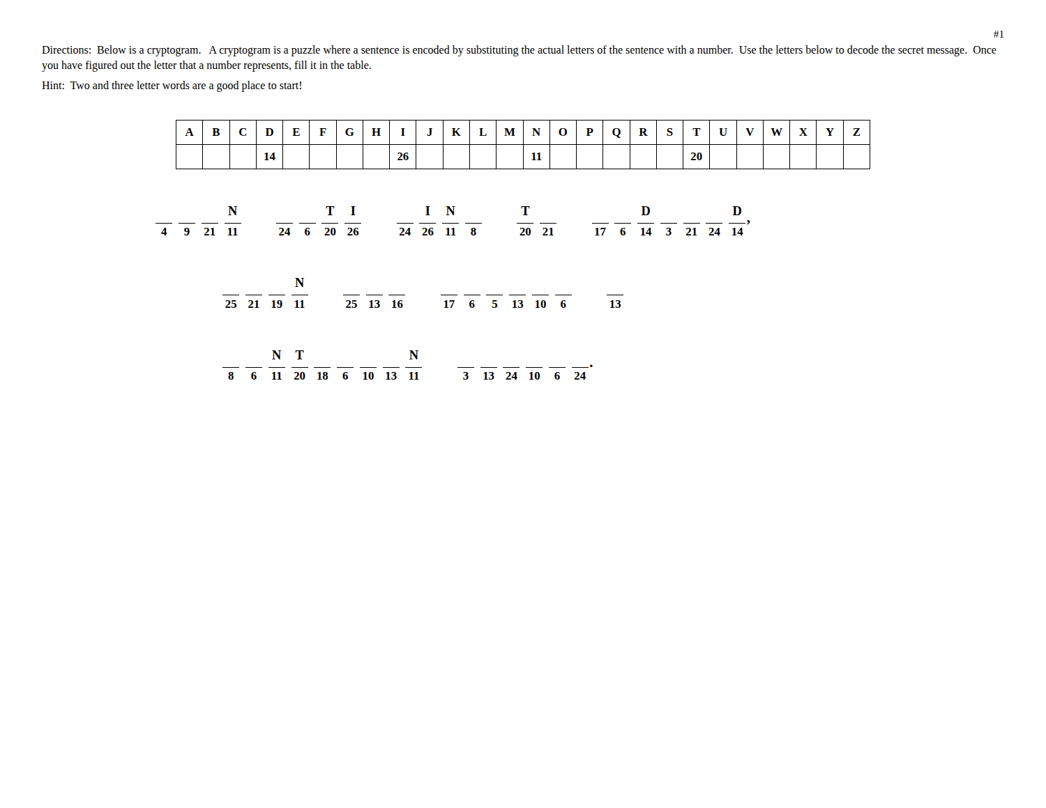#1
Directions: Below is a cryptogram. A cryptogram is a puzzle where a sentence is encoded by substituting the actual letters of the sentence with a number. Use the letters below to decode the secret message. Once you have figured out the letter that a number represents, fill it in the table.
Hint: Two and three letter words are a good place to start!
| A | B | C | D | E | F | G | H | I | J | K | L | M | N | O | P | Q | R | S | T | U | V | W | X | Y | Z |
| | | | 14 | | | | | 26 | | | | | 11 | | | | | | 20 | | | | | | |
4
9
21
N 11
24
6
T 20
I 26
24
I 26
N 11
8
T 20
21
17
6
D 14
3
21
24
D 14
,
25
21
19
N 11
25
13
16
17
6
5
13
10
6
13
8
6
N 11
T 20
18
6
10
13
N 11
3
13
24
10
6
24
.